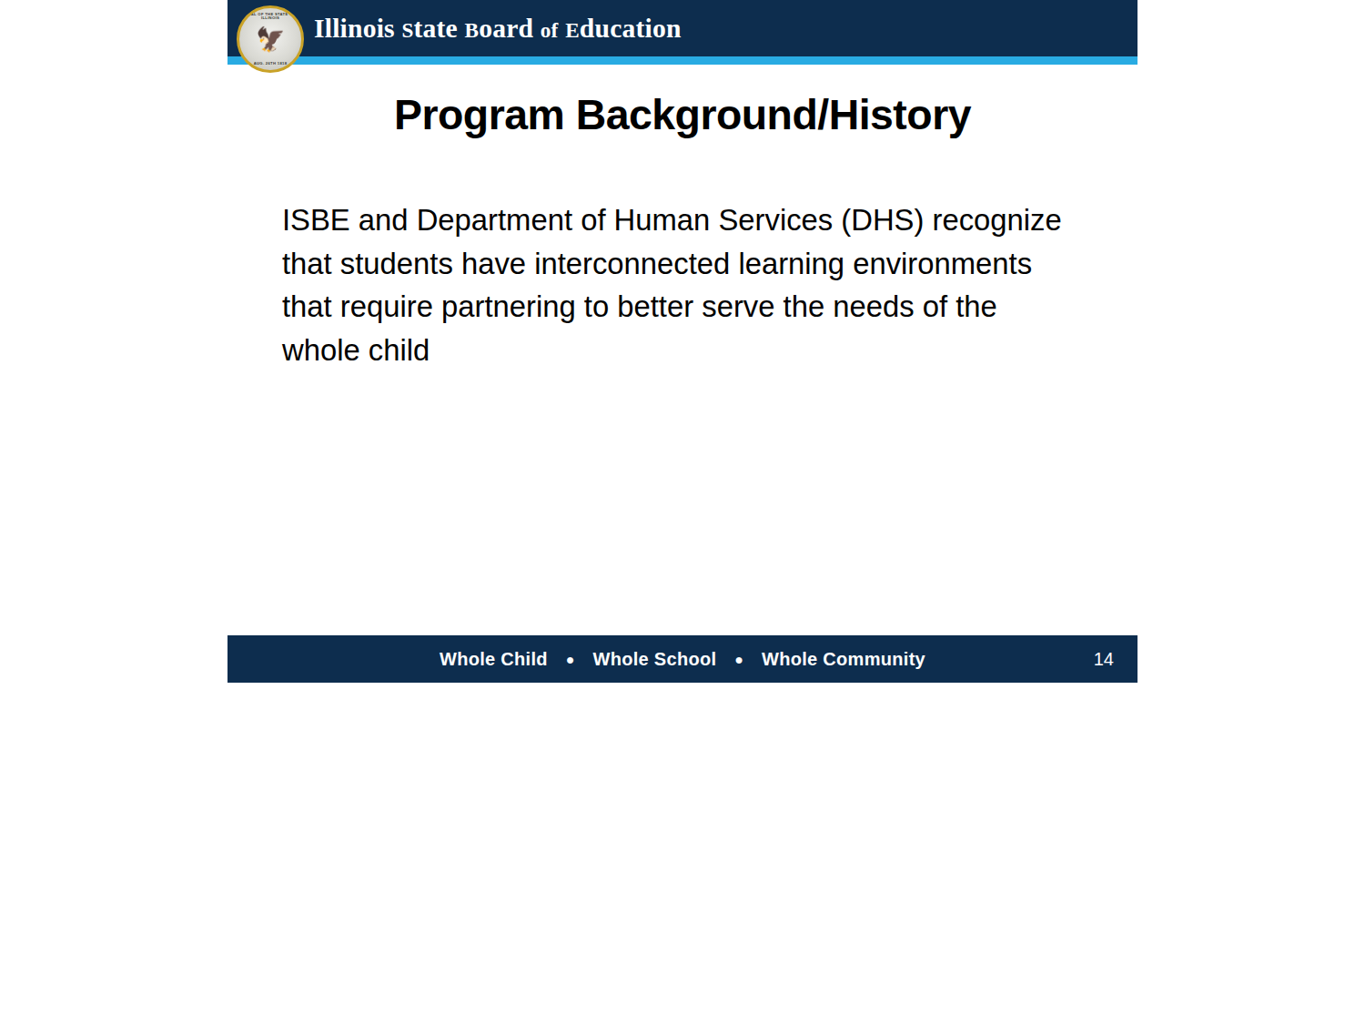Seal of the State of Illinois
🦅
Aug. 26th 1818
Illinois State Board of Education
Program Background/History
ISBE and Department of Human Services (DHS) recognize that students have interconnected learning environments that require partnering to better serve the needs of the whole child
Whole Child ● Whole School ● Whole Community
14